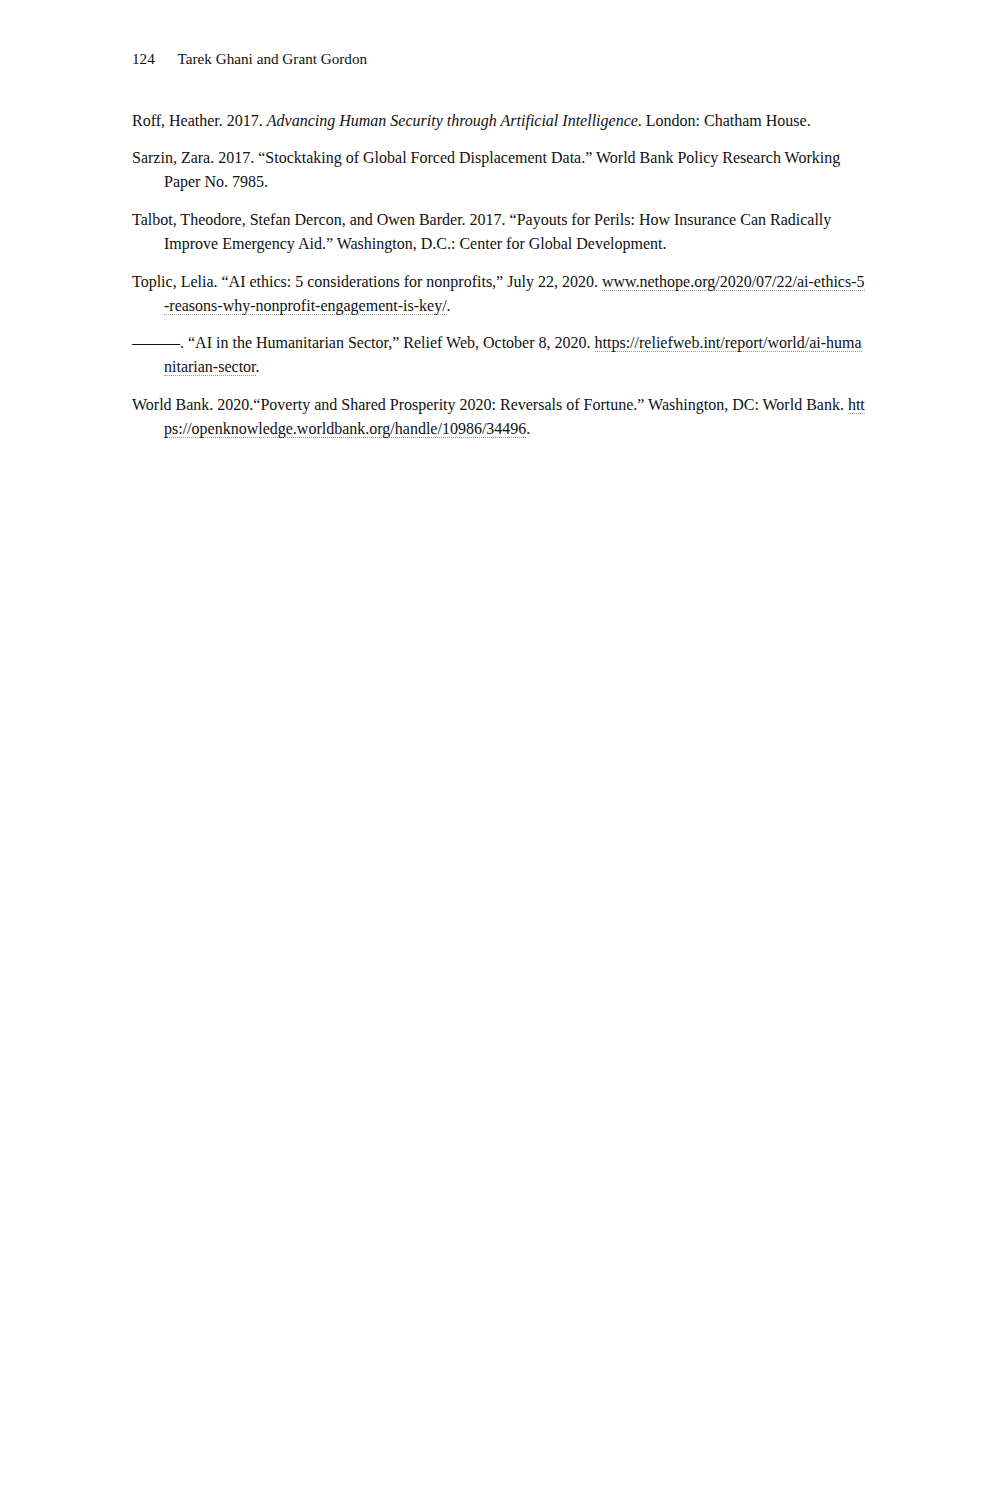124 Tarek Ghani and Grant Gordon
Roff, Heather. 2017. Advancing Human Security through Artificial Intelligence. London: Chatham House.
Sarzin, Zara. 2017. “Stocktaking of Global Forced Displacement Data.” World Bank Policy Research Working Paper No. 7985.
Talbot, Theodore, Stefan Dercon, and Owen Barder. 2017. “Payouts for Perils: How Insurance Can Radically Improve Emergency Aid.” Washington, D.C.: Center for Global Development.
Toplic, Lelia. “AI ethics: 5 considerations for nonprofits,” July 22, 2020. www.nethope.org/2020/07/22/ai-ethics-5-reasons-why-nonprofit-engagement-is-key/.
———. “AI in the Humanitarian Sector,” Relief Web, October 8, 2020. https://reliefweb.int/report/world/ai-humanitarian-sector.
World Bank. 2020.“Poverty and Shared Prosperity 2020: Reversals of Fortune.” Washington, DC: World Bank. https://openknowledge.worldbank.org/handle/10986/34496.